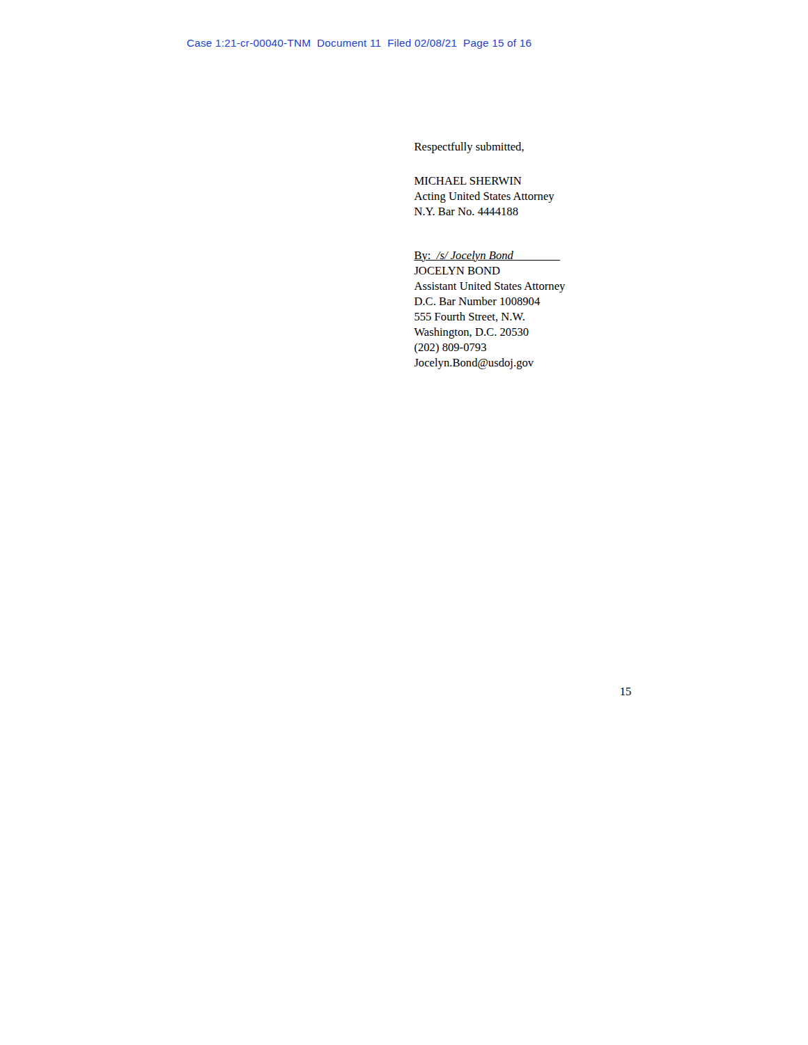Case 1:21-cr-00040-TNM Document 11 Filed 02/08/21 Page 15 of 16
Respectfully submitted,
MICHAEL SHERWIN
Acting United States Attorney
N.Y. Bar No. 4444188
By: /s/ Jocelyn Bond________
JOCELYN BOND
Assistant United States Attorney
D.C. Bar Number 1008904
555 Fourth Street, N.W.
Washington, D.C. 20530
(202) 809-0793
Jocelyn.Bond@usdoj.gov
15